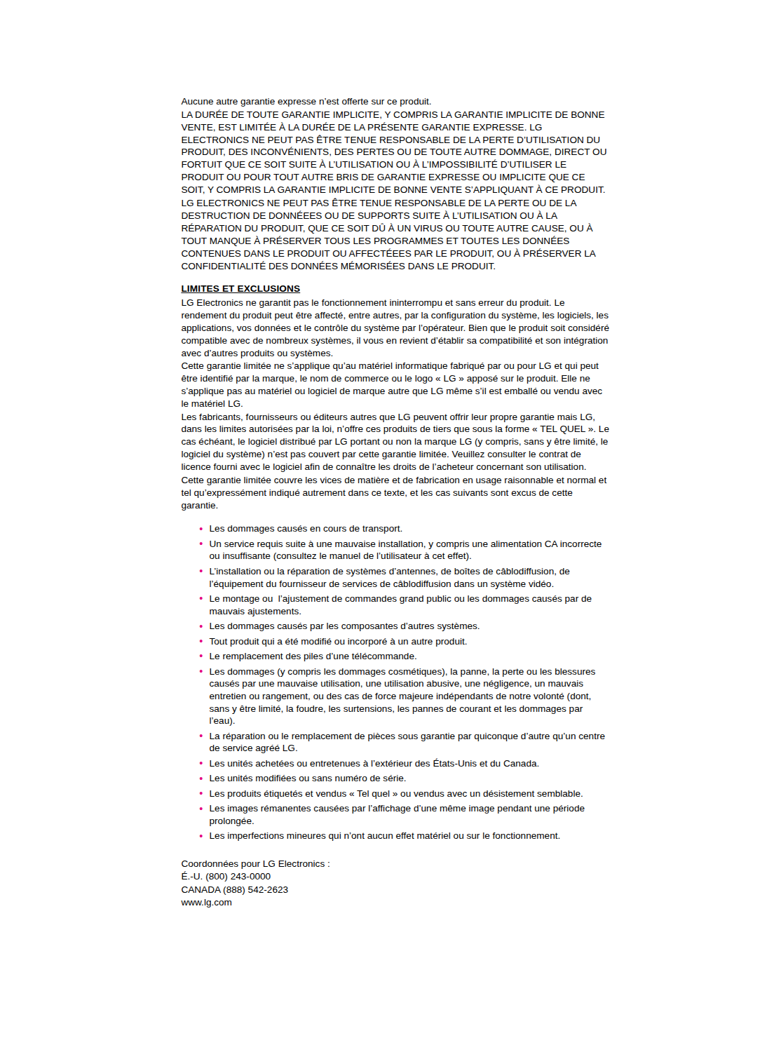Aucune autre garantie expresse n’est offerte sur ce produit.
LA DURÉE DE TOUTE GARANTIE IMPLICITE, Y COMPRIS LA GARANTIE IMPLICITE DE BONNE VENTE, EST LIMITÉE À LA DURÉE DE LA PRÉSENTE GARANTIE EXPRESSE. LG ELECTRONICS NE PEUT PAS ÊTRE TENUE RESPONSABLE DE LA PERTE D’UTILISATION DU PRODUIT, DES INCONVÉNIENTS, DES PERTES OU DE TOUTE AUTRE DOMMAGE, DIRECT OU FORTUIT QUE CE SOIT SUITE À L’UTILISATION OU À L’IMPOSSIBILITÉ D’UTILISER LE PRODUIT OU POUR TOUT AUTRE BRIS DE GARANTIE EXPRESSE OU IMPLICITE QUE CE SOIT, Y COMPRIS LA GARANTIE IMPLICITE DE BONNE VENTE S’APPLIQUANT À CE PRODUIT.
LG ELECTRONICS NE PEUT PAS ÊTRE TENUE RESPONSABLE DE LA PERTE OU DE LA DESTRUCTION DE DONNÉEES OU DE SUPPORTS SUITE À L’UTILISATION OU À LA RÉPARATION DU PRODUIT, QUE CE SOIT DÛ À UN VIRUS OU TOUTE AUTRE CAUSE, OU À TOUT MANQUE À PRÉSERVER TOUS LES PROGRAMMES ET TOUTES LES DONNÉES CONTENUES DANS LE PRODUIT OU AFFECTÉEES PAR LE PRODUIT, OU À PRÉSERVER LA CONFIDENTIALITÉ DES DONNÉES MÉMORISÉES DANS LE PRODUIT.
LIMITES ET EXCLUSIONS
LG Electronics ne garantit pas le fonctionnement ininterrompu et sans erreur du produit. Le rendement du produit peut être affecté, entre autres, par la configuration du système, les logiciels, les applications, vos données et le contrôle du système par l’opérateur. Bien que le produit soit considéré compatible avec de nombreux systèmes, il vous en revient d’établir sa compatibilité et son intégration avec d’autres produits ou systèmes.
Cette garantie limitée ne s’applique qu’au matériel informatique fabriqué par ou pour LG et qui peut être identifié par la marque, le nom de commerce ou le logo « LG » apposé sur le produit. Elle ne s’applique pas au matériel ou logiciel de marque autre que LG même s’il est emballé ou vendu avec le matériel LG.
Les fabricants, fournisseurs ou éditeurs autres que LG peuvent offrir leur propre garantie mais LG, dans les limites autorisées par la loi, n’offre ces produits de tiers que sous la forme « TEL QUEL ». Le cas échéant, le logiciel distribué par LG portant ou non la marque LG (y compris, sans y être limité, le logiciel du système) n’est pas couvert par cette garantie limitée. Veuillez consulter le contrat de licence fourni avec le logiciel afin de connaître les droits de l’acheteur concernant son utilisation.
Cette garantie limitée couvre les vices de matière et de fabrication en usage raisonnable et normal et tel qu’expressément indiqué autrement dans ce texte, et les cas suivants sont excus de cette garantie.
Les dommages causés en cours de transport.
Un service requis suite à une mauvaise installation, y compris une alimentation CA incorrecte ou insuffisante (consultez le manuel de l’utilisateur à cet effet).
L’installation ou la réparation de systèmes d’antennes, de boîtes de câblodiffusion, de l’équipement du fournisseur de services de câblodiffusion dans un système vidéo.
Le montage ou l’ajustement de commandes grand public ou les dommages causés par de mauvais ajustements.
Les dommages causés par les composantes d’autres systèmes.
Tout produit qui a été modifié ou incorporé à un autre produit.
Le remplacement des piles d’une télécommande.
Les dommages (y compris les dommages cosmétiques), la panne, la perte ou les blessures causés par une mauvaise utilisation, une utilisation abusive, une négligence, un mauvais entretien ou rangement, ou des cas de force majeure indépendants de notre volonté (dont, sans y être limité, la foudre, les surtensions, les pannes de courant et les dommages par l’eau).
La réparation ou le remplacement de pièces sous garantie par quiconque d’autre qu’un centre de service agréé LG.
Les unités achetées ou entretenues à l’extérieur des États-Unis et du Canada.
Les unités modifiées ou sans numéro de série.
Les produits étiquetés et vendus « Tel quel » ou vendus avec un désistement semblable.
Les images rémanentes causées par l’affichage d’une même image pendant une période prolongée.
Les imperfections mineures qui n’ont aucun effet matériel ou sur le fonctionnement.
Coordonnées pour LG Electronics :
É.-U. (800) 243-0000
CANADA (888) 542-2623
www.lg.com